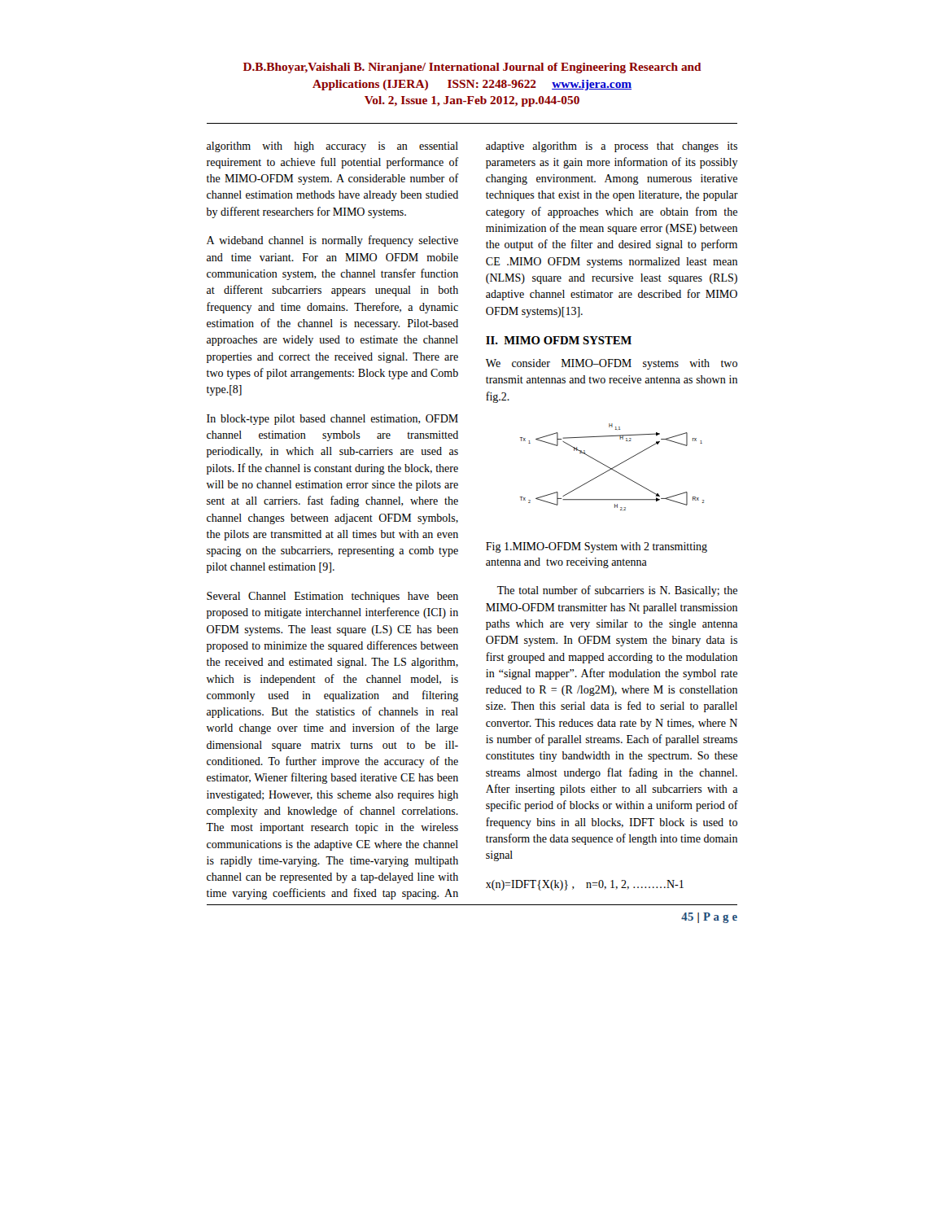D.B.Bhoyar,Vaishali B. Niranjane/ International Journal of Engineering Research and Applications (IJERA) ISSN: 2248-9622 www.ijera.com Vol. 2, Issue 1, Jan-Feb 2012, pp.044-050
algorithm with high accuracy is an essential requirement to achieve full potential performance of the MIMO-OFDM system. A considerable number of channel estimation methods have already been studied by different researchers for MIMO systems.
A wideband channel is normally frequency selective and time variant. For an MIMO OFDM mobile communication system, the channel transfer function at different subcarriers appears unequal in both frequency and time domains. Therefore, a dynamic estimation of the channel is necessary. Pilot-based approaches are widely used to estimate the channel properties and correct the received signal. There are two types of pilot arrangements: Block type and Comb type.[8]
In block-type pilot based channel estimation, OFDM channel estimation symbols are transmitted periodically, in which all sub-carriers are used as pilots. If the channel is constant during the block, there will be no channel estimation error since the pilots are sent at all carriers. fast fading channel, where the channel changes between adjacent OFDM symbols, the pilots are transmitted at all times but with an even spacing on the subcarriers, representing a comb type pilot channel estimation [9].
Several Channel Estimation techniques have been proposed to mitigate interchannel interference (ICI) in OFDM systems. The least square (LS) CE has been proposed to minimize the squared differences between the received and estimated signal. The LS algorithm, which is independent of the channel model, is commonly used in equalization and filtering applications. But the statistics of channels in real world change over time and inversion of the large dimensional square matrix turns out to be ill-conditioned. To further improve the accuracy of the estimator, Wiener filtering based iterative CE has been investigated; However, this scheme also requires high complexity and knowledge of channel correlations. The most important research topic in the wireless communications is the adaptive CE where the channel is rapidly time-varying. The time-varying multipath channel can be represented by a tap-delayed line with time varying coefficients and fixed tap spacing. An adaptive algorithm is a process that changes its parameters as it gain more information of its possibly changing environment. Among numerous iterative techniques that exist in the open literature, the popular category of approaches which are obtain from the minimization of the mean square error (MSE) between the output of the filter and desired signal to perform CE .MIMO OFDM systems normalized least mean (NLMS) square and recursive least squares (RLS) adaptive channel estimator are described for MIMO OFDM systems)[13].
II. MIMO OFDM SYSTEM
We consider MIMO–OFDM systems with two transmit antennas and two receive antenna as shown in fig.2.
Tx1 Tx2 rx1 Rx2 H1,1 H1,2 H2,1 H2,2
Fig 1.MIMO-OFDM System with 2 transmitting antenna and two receiving antenna
The total number of subcarriers is N. Basically; the MIMO-OFDM transmitter has Nt parallel transmission paths which are very similar to the single antenna OFDM system. In OFDM system the binary data is first grouped and mapped according to the modulation in “signal mapper”. After modulation the symbol rate reduced to R = (R /log2M), where M is constellation size. Then this serial data is fed to serial to parallel convertor. This reduces data rate by N times, where N is number of parallel streams. Each of parallel streams constitutes tiny bandwidth in the spectrum. So these streams almost undergo flat fading in the channel. After inserting pilots either to all subcarriers with a specific period of blocks or within a uniform period of frequency bins in all blocks, IDFT block is used to transform the data sequence of length into time domain signal
x(n)=IDFT{X(k)} , n=0, 1, 2, ………N-1
45 | P a g e